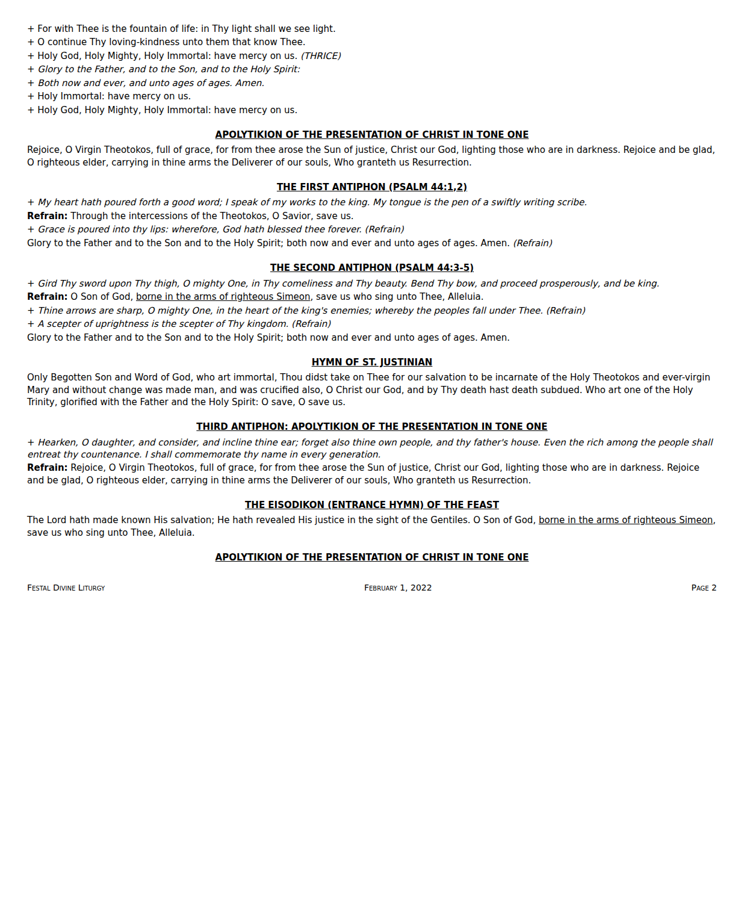+ For with Thee is the fountain of life: in Thy light shall we see light.
+ O continue Thy loving-kindness unto them that know Thee.
+ Holy God, Holy Mighty, Holy Immortal: have mercy on us. (THRICE)
+ Glory to the Father, and to the Son, and to the Holy Spirit:
+ Both now and ever, and unto ages of ages. Amen.
+ Holy Immortal: have mercy on us.
+ Holy God, Holy Mighty, Holy Immortal: have mercy on us.
Apolytikion of the Presentation of Christ in Tone One
Rejoice, O Virgin Theotokos, full of grace, for from thee arose the Sun of justice, Christ our God, lighting those who are in darkness. Rejoice and be glad, O righteous elder, carrying in thine arms the Deliverer of our souls, Who granteth us Resurrection.
The First Antiphon (Psalm 44:1,2)
+ My heart hath poured forth a good word; I speak of my works to the king. My tongue is the pen of a swiftly writing scribe.
Refrain: Through the intercessions of the Theotokos, O Savior, save us.
+ Grace is poured into thy lips: wherefore, God hath blessed thee forever. (Refrain)
Glory to the Father and to the Son and to the Holy Spirit; both now and ever and unto ages of ages. Amen. (Refrain)
The Second Antiphon (Psalm 44:3-5)
+ Gird Thy sword upon Thy thigh, O mighty One, in Thy comeliness and Thy beauty. Bend Thy bow, and proceed prosperously, and be king.
Refrain: O Son of God, borne in the arms of righteous Simeon, save us who sing unto Thee, Alleluia.
+ Thine arrows are sharp, O mighty One, in the heart of the king's enemies; whereby the peoples fall under Thee. (Refrain)
+ A scepter of uprightness is the scepter of Thy kingdom. (Refrain)
Glory to the Father and to the Son and to the Holy Spirit; both now and ever and unto ages of ages. Amen.
Hymn of St. Justinian
Only Begotten Son and Word of God, who art immortal, Thou didst take on Thee for our salvation to be incarnate of the Holy Theotokos and ever-virgin Mary and without change was made man, and was crucified also, O Christ our God, and by Thy death hast death subdued. Who art one of the Holy Trinity, glorified with the Father and the Holy Spirit: O save, O save us.
Third Antiphon: Apolytikion of the Presentation in Tone One
+ Hearken, O daughter, and consider, and incline thine ear; forget also thine own people, and thy father's house. Even the rich among the people shall entreat thy countenance. I shall commemorate thy name in every generation.
Refrain: Rejoice, O Virgin Theotokos, full of grace, for from thee arose the Sun of justice, Christ our God, lighting those who are in darkness. Rejoice and be glad, O righteous elder, carrying in thine arms the Deliverer of our souls, Who granteth us Resurrection.
The Eisodikon (Entrance Hymn) of the Feast
The Lord hath made known His salvation; He hath revealed His justice in the sight of the Gentiles. O Son of God, borne in the arms of righteous Simeon, save us who sing unto Thee, Alleluia.
Apolytikion of the Presentation of Christ in Tone One
Festal Divine Liturgy February 1, 2022 Page 2